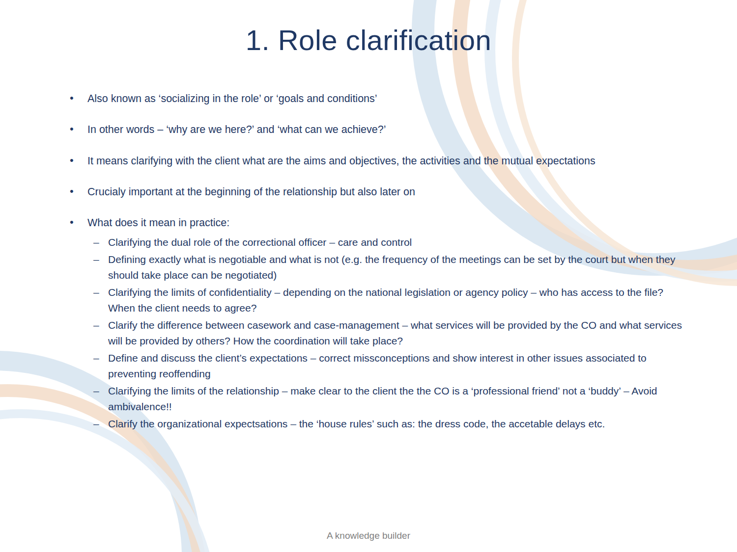1. Role clarification
Also known as ‘socializing in the role’ or ‘goals and conditions’
In other words – ‘why are we here?’ and ‘what can we achieve?’
It means clarifying with the client what are the aims and objectives, the activities and the mutual expectations
Crucialy important at the beginning of the relationship but also later on
What does it mean in practice:
Clarifying the dual role of the correctional officer – care and control
Defining exactly what is negotiable and what is not (e.g. the frequency of the meetings can be set by the court but when they should take place can be negotiated)
Clarifying the limits of confidentiality – depending on the national legislation or agency policy – who has access to the file? When the client needs to agree?
Clarify the difference between casework and case-management – what services will be provided by the CO and what services will be provided by others? How the coordination will take place?
Define and discuss the client’s expectations – correct missconceptions and show interest in other issues associated to preventing reoffending
Clarifying the limits of the relationship – make clear to the client the the CO is a ‘professional friend’ not a ‘buddy’ – Avoid ambivalence!!
Clarify the organizational expectsations – the ‘house rules’ such as: the dress code, the accetable delays etc.
A knowledge builder